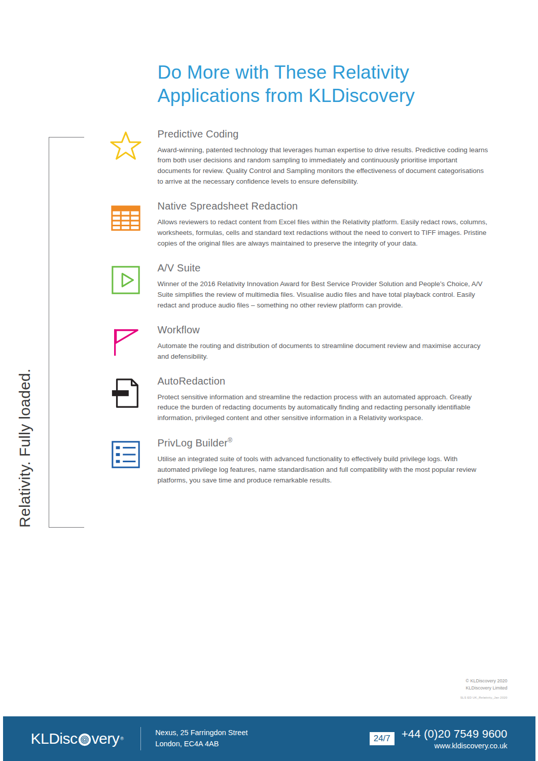Do More with These Relativity
Applications from KLDiscovery
Relativity. Fully loaded.
Predictive Coding
Award-winning, patented technology that leverages human expertise to drive results. Predictive coding learns from both user decisions and random sampling to immediately and continuously prioritise important documents for review. Quality Control and Sampling monitors the effectiveness of document categorisations to arrive at the necessary confidence levels to ensure defensibility.
Native Spreadsheet Redaction
Allows reviewers to redact content from Excel files within the Relativity platform. Easily redact rows, columns, worksheets, formulas, cells and standard text redactions without the need to convert to TIFF images. Pristine copies of the original files are always maintained to preserve the integrity of your data.
A/V Suite
Winner of the 2016 Relativity Innovation Award for Best Service Provider Solution and People’s Choice, A/V Suite simplifies the review of multimedia files. Visualise audio files and have total playback control. Easily redact and produce audio files – something no other review platform can provide.
Workflow
Automate the routing and distribution of documents to streamline document review and maximise accuracy and defensibility.
AutoRedaction
Protect sensitive information and streamline the redaction process with an automated approach. Greatly reduce the burden of redacting documents by automatically finding and redacting personally identifiable information, privileged content and other sensitive information in a Relativity workspace.
PrivLog Builder®
Utilise an integrated suite of tools with advanced functionality to effectively build privilege logs. With automated privilege log features, name standardisation and full compatibility with the most popular review platforms, you save time and produce remarkable results.
© KLDiscovery 2020
KLDiscovery Limited
SLS ED UK_Relativity_Jan 2020
KLDisc very®
Nexus, 25 Farringdon Street
London, EC4A 4AB
24/7
+44 (0)20 7549 9600
www.kldiscovery.co.uk